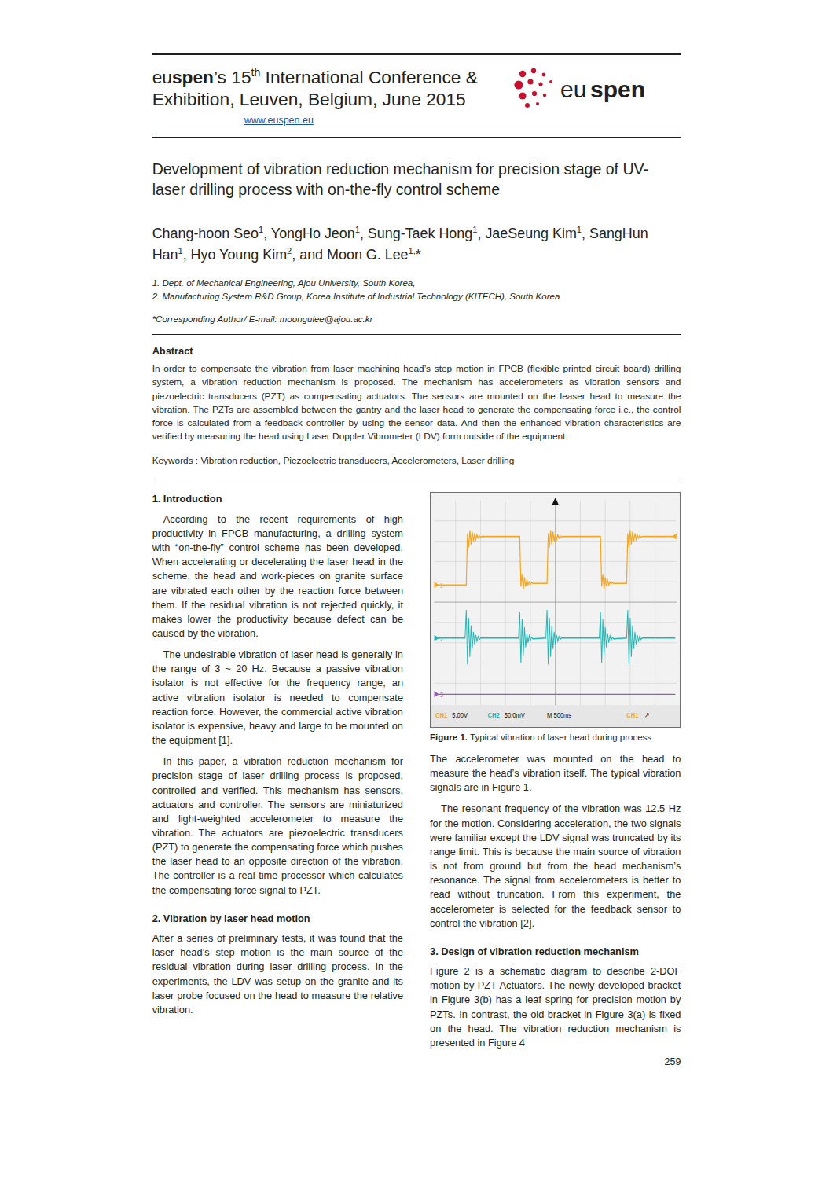euspen’s 15th International Conference &
Exhibition, Leuven, Belgium, June 2015
www.euspen.eu
eu spen
Development of vibration reduction mechanism for precision stage of UV-laser drilling process with on-the-fly control scheme
Chang-hoon Seo1, YongHo Jeon1, Sung-Taek Hong1, JaeSeung Kim1, SangHun Han1, Hyo Young Kim2, and Moon G. Lee1,*
1. Dept. of Mechanical Engineering, Ajou University, South Korea,
2. Manufacturing System R&D Group, Korea Institute of Industrial Technology (KITECH), South Korea
*Corresponding Author/ E-mail: moongulee@ajou.ac.kr
Abstract
In order to compensate the vibration from laser machining head’s step motion in FPCB (flexible printed circuit board) drilling system, a vibration reduction mechanism is proposed. The mechanism has accelerometers as vibration sensors and piezoelectric transducers (PZT) as compensating actuators. The sensors are mounted on the leaser head to measure the vibration. The PZTs are assembled between the gantry and the laser head to generate the compensating force i.e., the control force is calculated from a feedback controller by using the sensor data. And then the enhanced vibration characteristics are verified by measuring the head using Laser Doppler Vibrometer (LDV) form outside of the equipment.
Keywords : Vibration reduction, Piezoelectric transducers, Accelerometers, Laser drilling
1. Introduction
According to the recent requirements of high productivity in FPCB manufacturing, a drilling system with “on-the-fly” control scheme has been developed. When accelerating or decelerating the laser head in the scheme, the head and work-pieces on granite surface are vibrated each other by the reaction force between them. If the residual vibration is not rejected quickly, it makes lower the productivity because defect can be caused by the vibration.
The undesirable vibration of laser head is generally in the range of 3 ~ 20 Hz. Because a passive vibration isolator is not effective for the frequency range, an active vibration isolator is needed to compensate reaction force. However, the commercial active vibration isolator is expensive, heavy and large to be mounted on the equipment [1].
In this paper, a vibration reduction mechanism for precision stage of laser drilling process is proposed, controlled and verified. This mechanism has sensors, actuators and controller. The sensors are miniaturized and light-weighted accelerometer to measure the vibration. The actuators are piezoelectric transducers (PZT) to generate the compensating force which pushes the laser head to an opposite direction of the vibration. The controller is a real time processor which calculates the compensating force signal to PZT.
2. Vibration by laser head motion
After a series of preliminary tests, it was found that the laser head’s step motion is the main source of the residual vibration during laser drilling process. In the experiments, the LDV was setup on the granite and its laser probe focused on the head to measure the relative vibration.
1 2 3 CH1 5.00V CH2 50.0mV M 500ms CH1 ↗
Figure 1. Typical vibration of laser head during process
The accelerometer was mounted on the head to measure the head’s vibration itself. The typical vibration signals are in Figure 1.
The resonant frequency of the vibration was 12.5 Hz for the motion. Considering acceleration, the two signals were familiar except the LDV signal was truncated by its range limit. This is because the main source of vibration is not from ground but from the head mechanism’s resonance. The signal from accelerometers is better to read without truncation. From this experiment, the accelerometer is selected for the feedback sensor to control the vibration [2].
3. Design of vibration reduction mechanism
Figure 2 is a schematic diagram to describe 2-DOF motion by PZT Actuators. The newly developed bracket in Figure 3(b) has a leaf spring for precision motion by PZTs. In contrast, the old bracket in Figure 3(a) is fixed on the head. The vibration reduction mechanism is presented in Figure 4
259